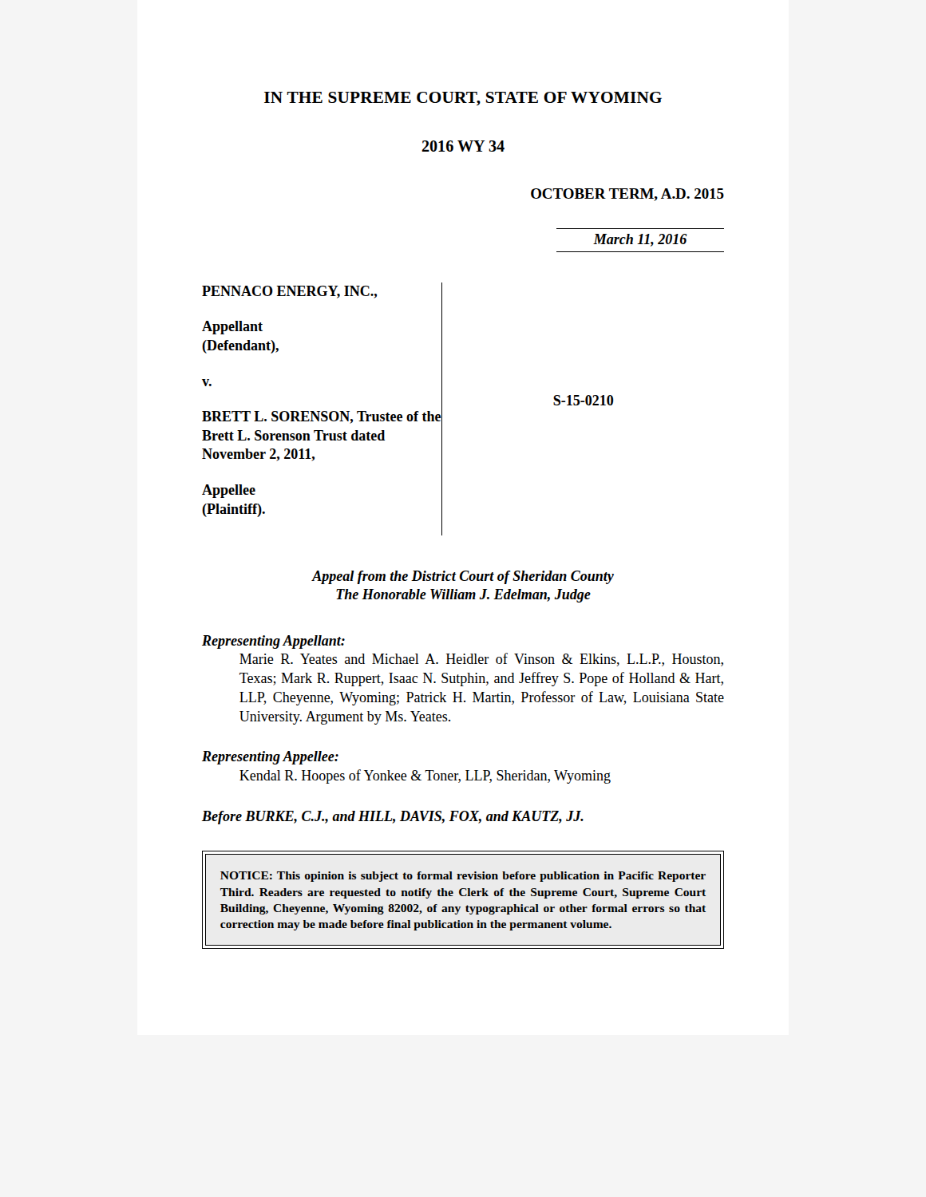IN THE SUPREME COURT, STATE OF WYOMING
2016 WY 34
OCTOBER TERM, A.D. 2015
March 11, 2016
| PENNACO ENERGY, INC., Appellant (Defendant), v. BRETT L. SORENSON, Trustee of the Brett L. Sorenson Trust dated November 2, 2011, Appellee (Plaintiff). | S-15-0210 |
Appeal from the District Court of Sheridan County
The Honorable William J. Edelman, Judge
Representing Appellant:
Marie R. Yeates and Michael A. Heidler of Vinson & Elkins, L.L.P., Houston, Texas; Mark R. Ruppert, Isaac N. Sutphin, and Jeffrey S. Pope of Holland & Hart, LLP, Cheyenne, Wyoming; Patrick H. Martin, Professor of Law, Louisiana State University. Argument by Ms. Yeates.
Representing Appellee:
Kendal R. Hoopes of Yonkee & Toner, LLP, Sheridan, Wyoming
Before BURKE, C.J., and HILL, DAVIS, FOX, and KAUTZ, JJ.
NOTICE: This opinion is subject to formal revision before publication in Pacific Reporter Third. Readers are requested to notify the Clerk of the Supreme Court, Supreme Court Building, Cheyenne, Wyoming 82002, of any typographical or other formal errors so that correction may be made before final publication in the permanent volume.